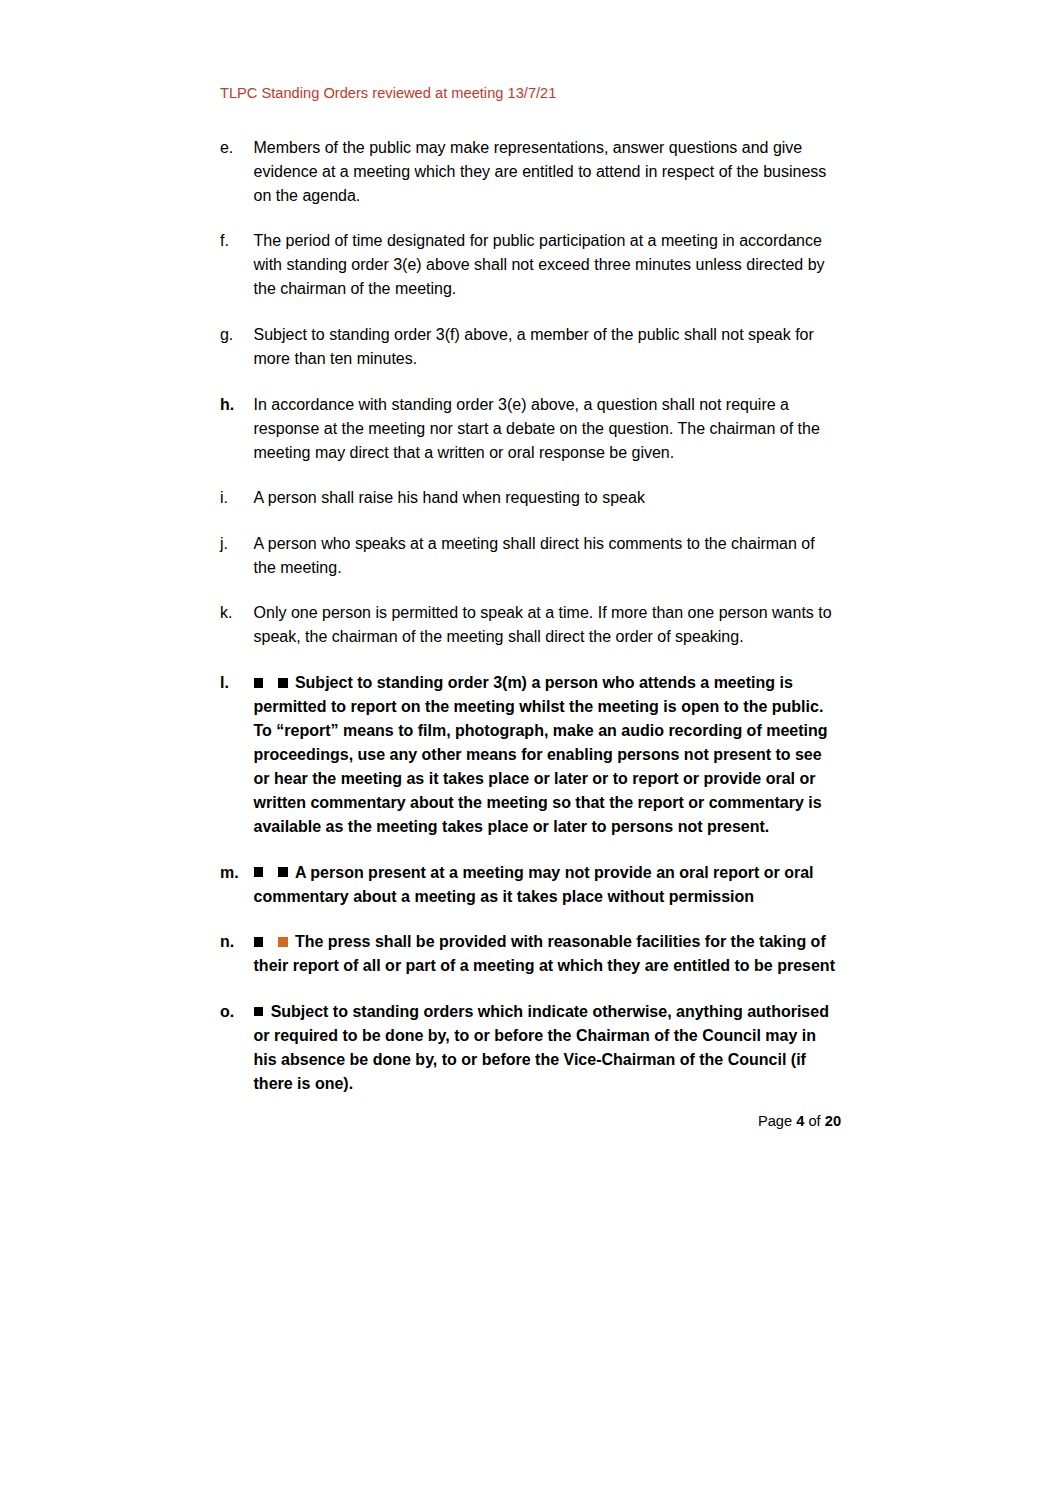TLPC Standing Orders reviewed at meeting 13/7/21
e. Members of the public may make representations, answer questions and give evidence at a meeting which they are entitled to attend in respect of the business on the agenda.
f. The period of time designated for public participation at a meeting in accordance with standing order 3(e) above shall not exceed three minutes unless directed by the chairman of the meeting.
g. Subject to standing order 3(f) above, a member of the public shall not speak for more than ten minutes.
h. In accordance with standing order 3(e) above, a question shall not require a response at the meeting nor start a debate on the question. The chairman of the meeting may direct that a written or oral response be given.
i. A person shall raise his hand when requesting to speak
j. A person who speaks at a meeting shall direct his comments to the chairman of the meeting.
k. Only one person is permitted to speak at a time. If more than one person wants to speak, the chairman of the meeting shall direct the order of speaking.
l. Subject to standing order 3(m) a person who attends a meeting is permitted to report on the meeting whilst the meeting is open to the public. To “report” means to film, photograph, make an audio recording of meeting proceedings, use any other means for enabling persons not present to see or hear the meeting as it takes place or later or to report or provide oral or written commentary about the meeting so that the report or commentary is available as the meeting takes place or later to persons not present.
m. A person present at a meeting may not provide an oral report or oral commentary about a meeting as it takes place without permission
n. The press shall be provided with reasonable facilities for the taking of their report of all or part of a meeting at which they are entitled to be present
o. Subject to standing orders which indicate otherwise, anything authorised or required to be done by, to or before the Chairman of the Council may in his absence be done by, to or before the Vice-Chairman of the Council (if there is one).
Page 4 of 20